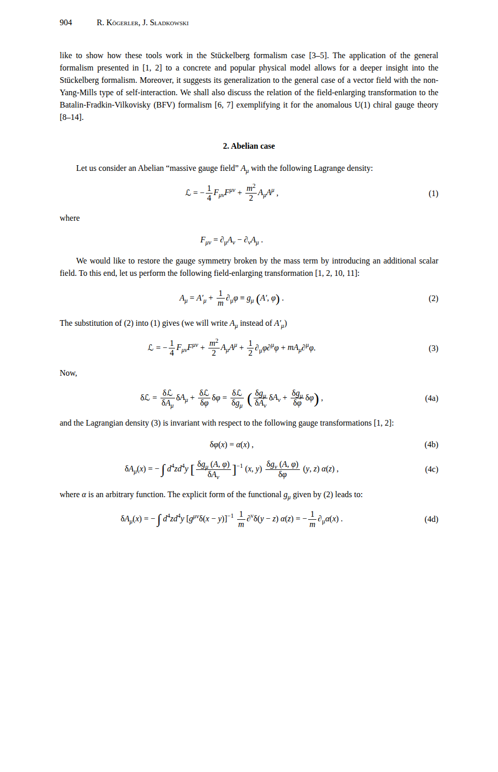904 R. Kögerler, J. Sładkowski
like to show how these tools work in the Stückelberg formalism case [3–5]. The application of the general formalism presented in [1, 2] to a concrete and popular physical model allows for a deeper insight into the Stückelberg formalism. Moreover, it suggests its generalization to the general case of a vector field with the non-Yang-Mills type of self-interaction. We shall also discuss the relation of the field-enlarging transformation to the Batalin-Fradkin-Vilkovisky (BFV) formalism [6, 7] exemplifying it for the anomalous U(1) chiral gauge theory [8–14].
2. Abelian case
Let us consider an Abelian “massive gauge field” Aμ with the following Lagrange density:
ℒ = −14 FμνFμν + m22 AμAμ ,
(1)
where
Fμν = ∂μAν − ∂νAμ .
We would like to restore the gauge symmetry broken by the mass term by introducing an additional scalar field. To this end, let us perform the following field-enlarging transformation [1, 2, 10, 11]:
Aμ = A′μ + 1 m∂μφ ≡ gμ (A′, φ) .
(2)
The substitution of (2) into (1) gives (we will write Aμ instead of A′μ)
ℒ = −14 FμνFμν + m22 AμAμ + 12∂μφ∂μφ + mAμ∂μφ.
(3)
Now,
δℒ = δℒ δAμδAμ + δℒ δφδφ = δℒ δgμ (δgμ δAνδAν + δgμ δφδφ) ,
(4a)
and the Lagrangian density (3) is invariant with respect to the following gauge transformations [1, 2]:
δφ(x) = α(x) ,
(4b)
δAμ(x) = − ∫ d4zd4y [δgμ (A, φ) δAν]−1 (x, y) δgν (A, φ) δφ (y, z) α(z) ,
(4c)
where α is an arbitrary function. The explicit form of the functional gμ given by (2) leads to:
δAμ(x) = − ∫ d4zd4y [gμνδ(x − y)]−1 1 m∂νδ(y − z) α(z) = −1 m∂μα(x) .
(4d)